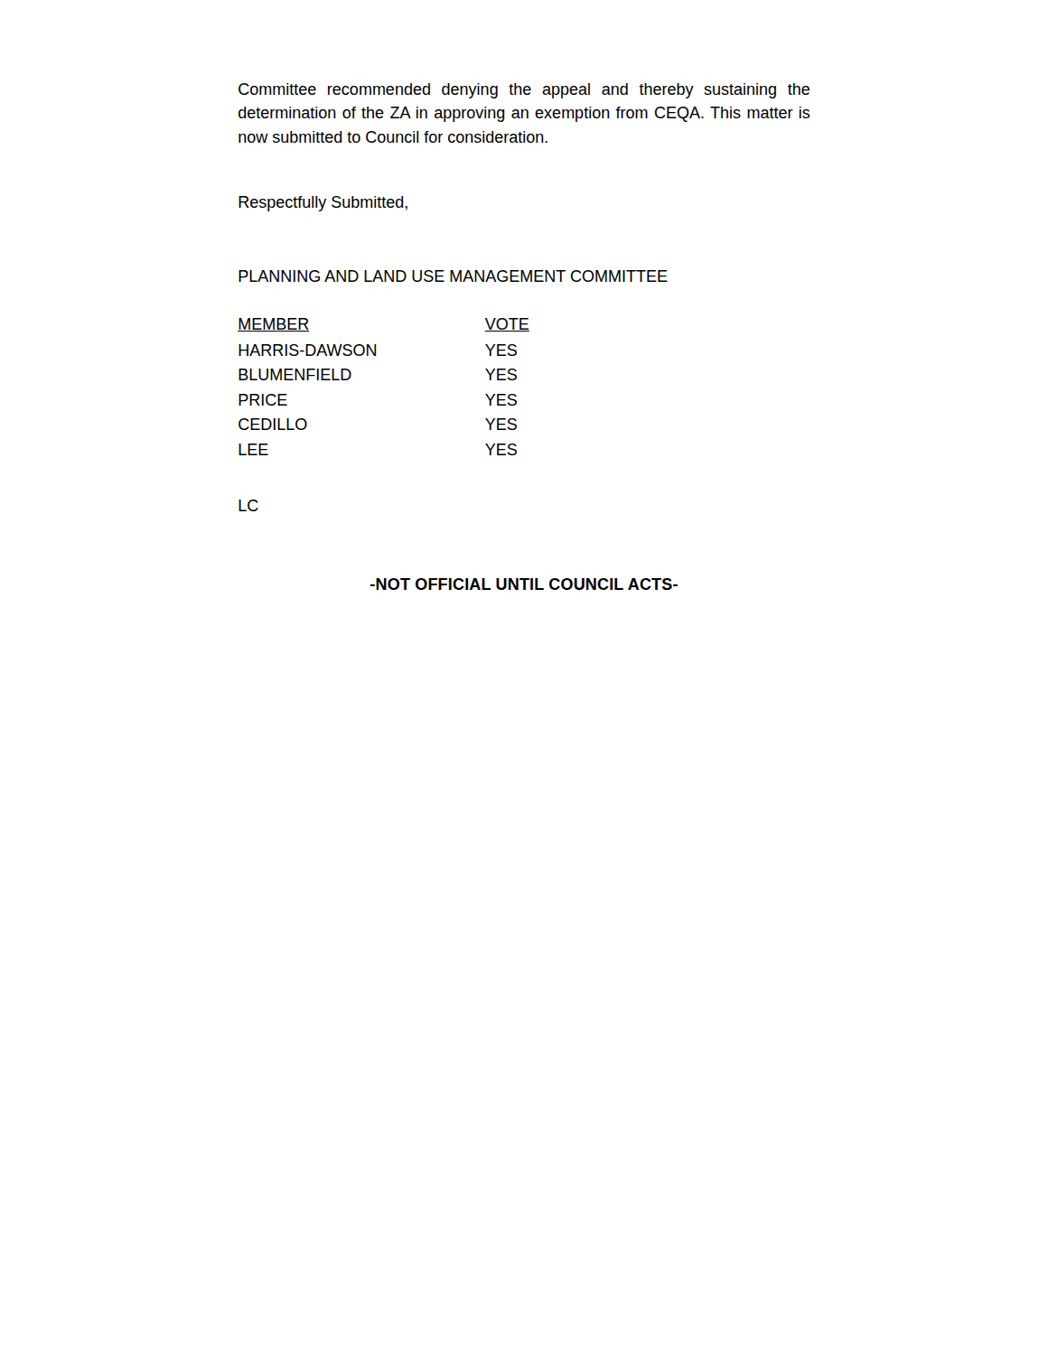Committee recommended denying the appeal and thereby sustaining the determination of the ZA in approving an exemption from CEQA. This matter is now submitted to Council for consideration.
Respectfully Submitted,
PLANNING AND LAND USE MANAGEMENT COMMITTEE
| MEMBER | VOTE |
| --- | --- |
| HARRIS-DAWSON | YES |
| BLUMENFIELD | YES |
| PRICE | YES |
| CEDILLO | YES |
| LEE | YES |
LC
-NOT OFFICIAL UNTIL COUNCIL ACTS-